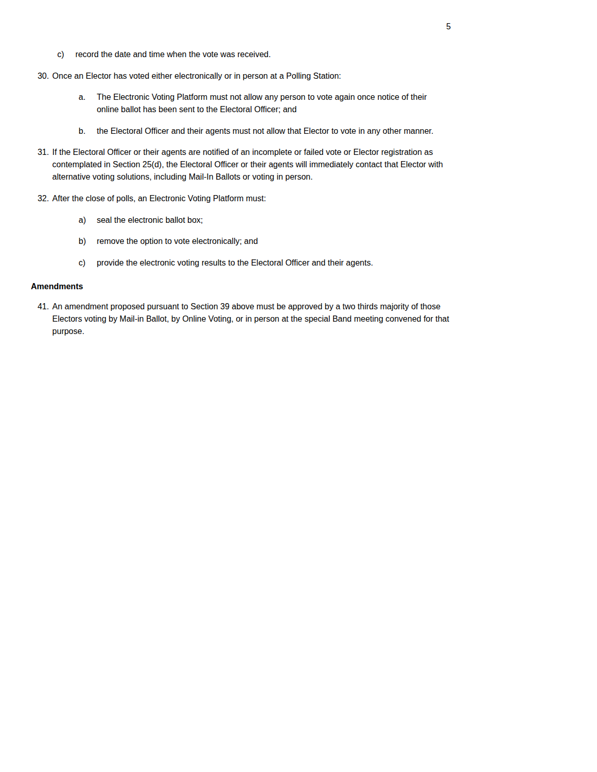5
c) record the date and time when the vote was received.
30. Once an Elector has voted either electronically or in person at a Polling Station:
a. The Electronic Voting Platform must not allow any person to vote again once notice of their online ballot has been sent to the Electoral Officer; and
b. the Electoral Officer and their agents must not allow that Elector to vote in any other manner.
31. If the Electoral Officer or their agents are notified of an incomplete or failed vote or Elector registration as contemplated in Section 25(d), the Electoral Officer or their agents will immediately contact that Elector with alternative voting solutions, including Mail-In Ballots or voting in person.
32. After the close of polls, an Electronic Voting Platform must:
a) seal the electronic ballot box;
b) remove the option to vote electronically; and
c) provide the electronic voting results to the Electoral Officer and their agents.
Amendments
41. An amendment proposed pursuant to Section 39 above must be approved by a two thirds majority of those Electors voting by Mail-in Ballot, by Online Voting, or in person at the special Band meeting convened for that purpose.